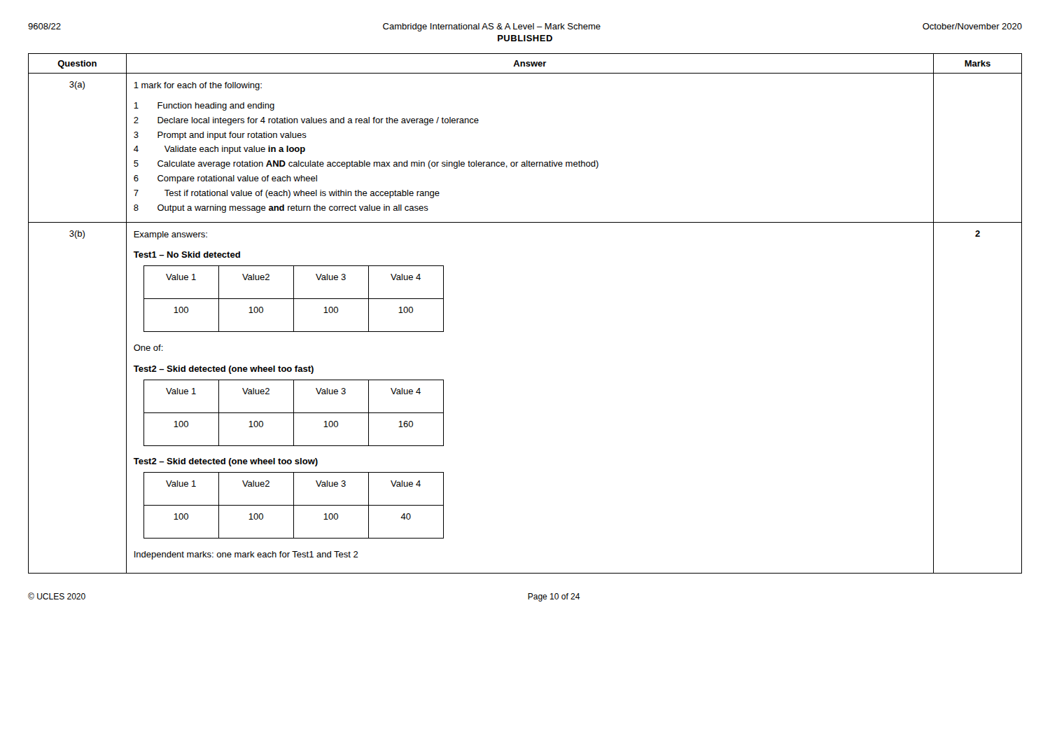9608/22
Cambridge International AS & A Level – Mark Scheme
October/November 2020
PUBLISHED
| Question | Answer | Marks |
| --- | --- | --- |
| 3(a) | 1 mark for each of the following: 1 Function heading and ending 2 Declare local integers for 4 rotation values and a real for the average / tolerance 3 Prompt and input four rotation values 4 Validate each input value in a loop 5 Calculate average rotation AND calculate acceptable max and min (or single tolerance, or alternative method) 6 Compare rotational value of each wheel 7 Test if rotational value of (each) wheel is within the acceptable range 8 Output a warning message and return the correct value in all cases | |
| 3(b) | Example answers: Test1 – No Skid detected / Value 1 / Value2 / Value 3 / Value 4 / / 100 / 100 / 100 / 100 / One of: Test2 – Skid detected (one wheel too fast) / Value 1 / Value2 / Value 3 / Value 4 / / 100 / 100 / 100 / 160 / Test2 – Skid detected (one wheel too slow) / Value 1 / Value2 / Value 3 / Value 4 / / 100 / 100 / 100 / 40 / Independent marks: one mark each for Test1 and Test 2 | 2 |
© UCLES 2020
Page 10 of 24